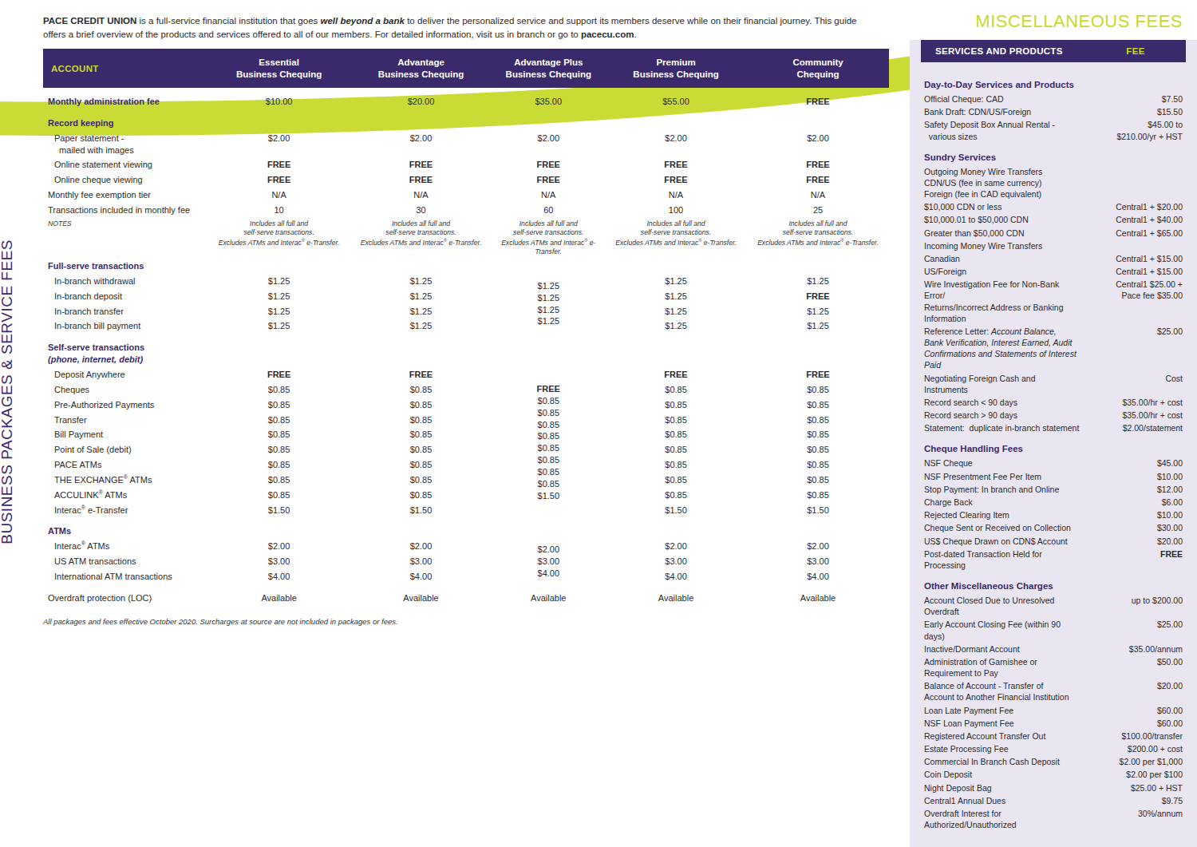PACE CREDIT UNION is a full-service financial institution that goes well beyond a bank to deliver the personalized service and support its members deserve while on their financial journey. This guide offers a brief overview of the products and services offered to all of our members. For detailed information, visit us in branch or go to pacecu.com.
BUSINESS PACKAGES & SERVICE FEES
| ACCOUNT | Essential Business Chequing | Advantage Business Chequing | Advantage Plus Business Chequing | Premium Business Chequing | Community Chequing |
| --- | --- | --- | --- | --- | --- |
| Monthly administration fee | $10.00 | $20.00 | $35.00 | $55.00 | FREE |
| Record keeping | | | | | |
| Paper statement - mailed with images | $2.00 | $2.00 | $2.00 | $2.00 | $2.00 |
| Online statement viewing | FREE | FREE | FREE | FREE | FREE |
| Online cheque viewing | FREE | FREE | FREE | FREE | FREE |
| Monthly fee exemption tier | N/A | N/A | N/A | N/A | N/A |
| Transactions included in monthly fee | 10 | 30 | 60 | 100 | 25 |
| NOTES | Includes all full and self-serve transactions. Excludes ATMs and Interac ® e-Transfer. | Includes all full and self-serve transactions. Excludes ATMs and Interac ® e-Transfer. | Includes all full and self-serve transactions. Excludes ATMs and Interac ® e- Transfer. | Includes all full and self-serve transactions. Excludes ATMs and Interac ® e-Transfer. | Includes all full and self-serve transactions. Excludes ATMs and Interac ® e-Transfer. |
| Full-serve transactions | | | | | |
| In-branch withdrawal | $1.25 | $1.25 | $1.25 $1.25 $1.25 $1.25 | $1.25 | $1.25 |
| In-branch deposit | $1.25 | $1.25 | $1.25 | FREE |
| In-branch transfer | $1.25 | $1.25 | $1.25 | $1.25 |
| In-branch bill payment | $1.25 | $1.25 | $1.25 | $1.25 |
| Self-serve transactions (phone, internet, debit) | | | | | |
| Deposit Anywhere | FREE | FREE | FREE $0.85 $0.85 $0.85 $0.85 $0.85 $0.85 $0.85 $0.85 $1.50 | FREE | FREE |
| Cheques | $0.85 | $0.85 | $0.85 | $0.85 |
| Pre-Authorized Payments | $0.85 | $0.85 | $0.85 | $0.85 |
| Transfer | $0.85 | $0.85 | $0.85 | $0.85 |
| Bill Payment | $0.85 | $0.85 | $0.85 | $0.85 |
| Point of Sale (debit) | $0.85 | $0.85 | $0.85 | $0.85 |
| PACE ATMs | $0.85 | $0.85 | $0.85 | $0.85 |
| THE EXCHANGE ® ATMs | $0.85 | $0.85 | $0.85 | $0.85 |
| ACCULINK ® ATMs | $0.85 | $0.85 | $0.85 | $0.85 |
| Interac ® e-Transfer | $1.50 | $1.50 | $1.50 | $1.50 |
| ATMs | | | | | |
| Interac ® ATMs | $2.00 | $2.00 | $2.00 $3.00 $4.00 | $2.00 | $2.00 |
| US ATM transactions | $3.00 | $3.00 | $3.00 | $3.00 |
| International ATM transactions | $4.00 | $4.00 | $4.00 | $4.00 |
| Overdraft protection (LOC) | Available | Available | Available | Available | Available |
All packages and fees effective October 2020. Surcharges at source are not included in packages or fees.
MISCELLANEOUS FEES
SERVICES AND PRODUCTS FEE
Day-to-Day Services and Products
| Official Cheque: CAD | $7.50 |
| Bank Draft: CDN/US/Foreign | $15.50 |
| Safety Deposit Box Annual Rental - various sizes | $45.00 to $210.00/yr + HST |
Sundry Services
| Outgoing Money Wire Transfers CDN/US (fee in same currency) Foreign (fee in CAD equivalent) | |
| $10,000 CDN or less | Central1 + $20.00 |
| $10,000.01 to $50,000 CDN | Central1 + $40.00 |
| Greater than $50,000 CDN | Central1 + $65.00 |
| Incoming Money Wire Transfers | |
| Canadian | Central1 + $15.00 |
| US/Foreign | Central1 + $15.00 |
| Wire Investigation Fee for Non-Bank Error/ Returns/Incorrect Address or Banking Information | Central1 $25.00 + Pace fee $35.00 |
| Reference Letter: Account Balance, Bank Verification, Interest Earned, Audit Confirmations and Statements of Interest Paid | $25.00 |
| Negotiating Foreign Cash and Instruments | Cost |
| Record search < 90 days | $35.00/hr + cost |
| Record search > 90 days | $35.00/hr + cost |
| Statement: duplicate in-branch statement | $2.00/statement |
Cheque Handling Fees
| NSF Cheque | $45.00 |
| NSF Presentment Fee Per Item | $10.00 |
| Stop Payment: In branch and Online | $12.00 |
| Charge Back | $6.00 |
| Rejected Clearing Item | $10.00 |
| Cheque Sent or Received on Collection | $30.00 |
| US$ Cheque Drawn on CDN$ Account | $20.00 |
| Post-dated Transaction Held for Processing | FREE |
Other Miscellaneous Charges
| Account Closed Due to Unresolved Overdraft | up to $200.00 |
| Early Account Closing Fee (within 90 days) | $25.00 |
| Inactive/Dormant Account | $35.00/annum |
| Administration of Garnishee or Requirement to Pay | $50.00 |
| Balance of Account - Transfer of Account to Another Financial Institution | $20.00 |
| Loan Late Payment Fee | $60.00 |
| NSF Loan Payment Fee | $60.00 |
| Registered Account Transfer Out | $100.00/transfer |
| Estate Processing Fee | $200.00 + cost |
| Commercial In Branch Cash Deposit | $2.00 per $1,000 |
| Coin Deposit | $2.00 per $100 |
| Night Deposit Bag | $25.00 + HST |
| Central1 Annual Dues | $9.75 |
| Overdraft Interest for Authorized/Unauthorized | 30%/annum |